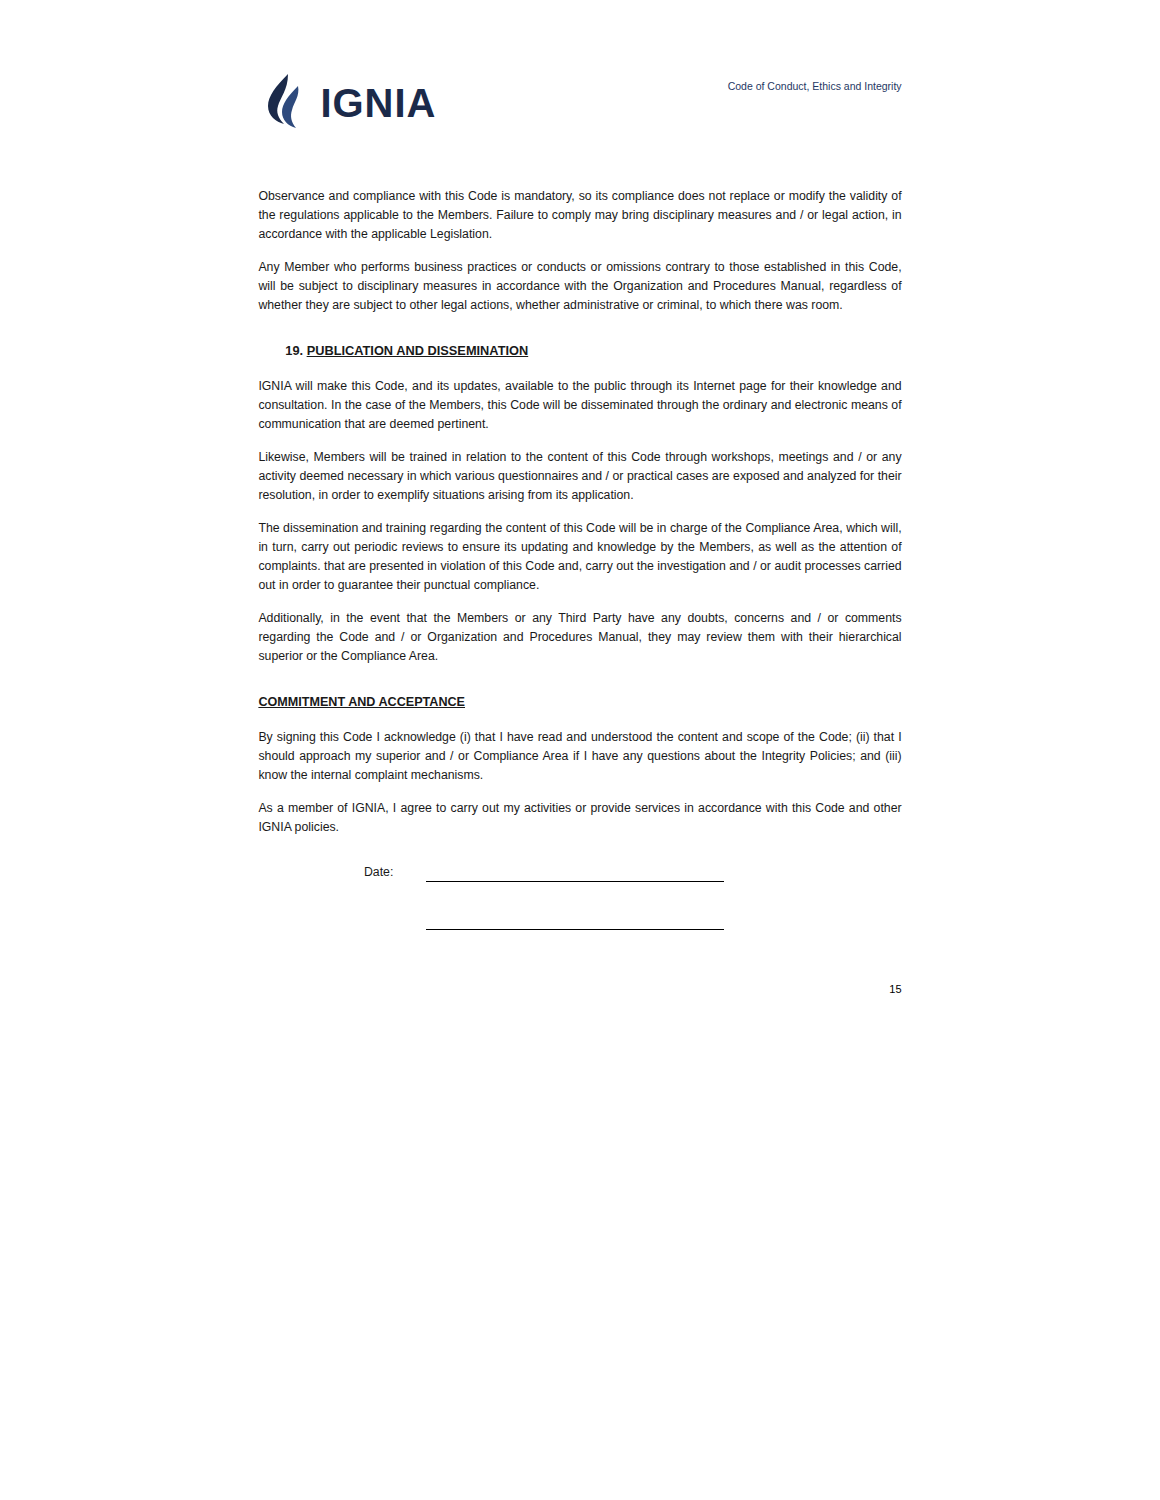IGNIA
Code of Conduct, Ethics and Integrity
Observance and compliance with this Code is mandatory, so its compliance does not replace or modify the validity of the regulations applicable to the Members. Failure to comply may bring disciplinary measures and / or legal action, in accordance with the applicable Legislation.
Any Member who performs business practices or conducts or omissions contrary to those established in this Code, will be subject to disciplinary measures in accordance with the Organization and Procedures Manual, regardless of whether they are subject to other legal actions, whether administrative or criminal, to which there was room.
19. PUBLICATION AND DISSEMINATION
IGNIA will make this Code, and its updates, available to the public through its Internet page for their knowledge and consultation. In the case of the Members, this Code will be disseminated through the ordinary and electronic means of communication that are deemed pertinent.
Likewise, Members will be trained in relation to the content of this Code through workshops, meetings and / or any activity deemed necessary in which various questionnaires and / or practical cases are exposed and analyzed for their resolution, in order to exemplify situations arising from its application.
The dissemination and training regarding the content of this Code will be in charge of the Compliance Area, which will, in turn, carry out periodic reviews to ensure its updating and knowledge by the Members, as well as the attention of complaints. that are presented in violation of this Code and, carry out the investigation and / or audit processes carried out in order to guarantee their punctual compliance.
Additionally, in the event that the Members or any Third Party have any doubts, concerns and / or comments regarding the Code and / or Organization and Procedures Manual, they may review them with their hierarchical superior or the Compliance Area.
COMMITMENT AND ACCEPTANCE
By signing this Code I acknowledge (i) that I have read and understood the content and scope of the Code; (ii) that I should approach my superior and / or Compliance Area if I have any questions about the Integrity Policies; and (iii) know the internal complaint mechanisms.
As a member of IGNIA, I agree to carry out my activities or provide services in accordance with this Code and other IGNIA policies.
Date:
15